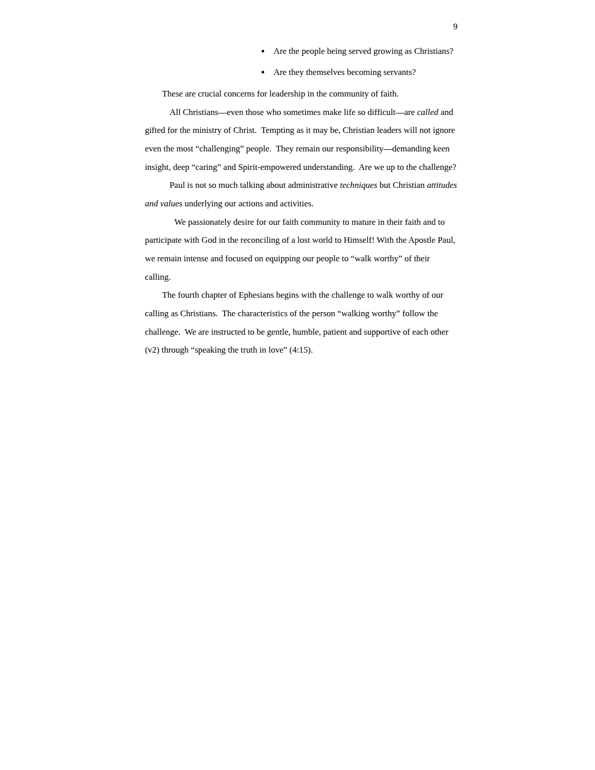9
Are the people being served growing as Christians?
Are they themselves becoming servants?
These are crucial concerns for leadership in the community of faith.
All Christians—even those who sometimes make life so difficult—are called and gifted for the ministry of Christ. Tempting as it may be, Christian leaders will not ignore even the most “challenging” people. They remain our responsibility—demanding keen insight, deep “caring” and Spirit-empowered understanding. Are we up to the challenge?
Paul is not so much talking about administrative techniques but Christian attitudes and values underlying our actions and activities.
We passionately desire for our faith community to mature in their faith and to participate with God in the reconciling of a lost world to Himself! With the Apostle Paul, we remain intense and focused on equipping our people to “walk worthy” of their calling.
The fourth chapter of Ephesians begins with the challenge to walk worthy of our calling as Christians. The characteristics of the person “walking worthy” follow the challenge. We are instructed to be gentle, humble, patient and supportive of each other (v2) through “speaking the truth in love” (4:15).